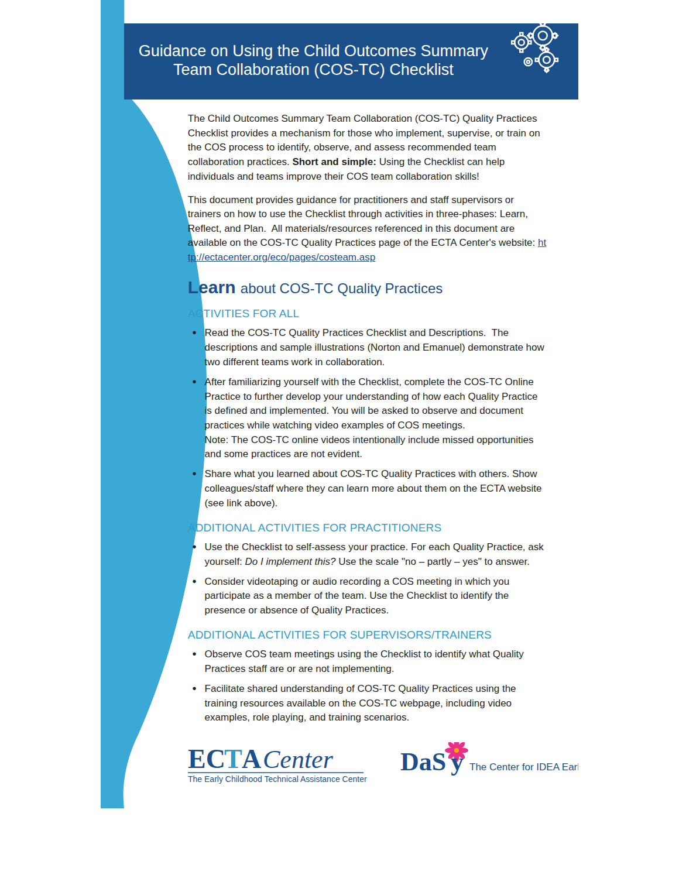Guidance on Using the Child Outcomes Summary
Team Collaboration (COS-TC) Checklist
The Child Outcomes Summary Team Collaboration (COS-TC) Quality Practices Checklist provides a mechanism for those who implement, supervise, or train on the COS process to identify, observe, and assess recommended team collaboration practices. Short and simple: Using the Checklist can help individuals and teams improve their COS team collaboration skills!
This document provides guidance for practitioners and staff supervisors or trainers on how to use the Checklist through activities in three-phases: Learn, Reflect, and Plan. All materials/resources referenced in this document are available on the COS-TC Quality Practices page of the ECTA Center's website: http://ectacenter.org/eco/pages/costeam.asp
Learn about COS-TC Quality Practices
Activities for All
Read the COS-TC Quality Practices Checklist and Descriptions. The descriptions and sample illustrations (Norton and Emanuel) demonstrate how two different teams work in collaboration.
After familiarizing yourself with the Checklist, complete the COS-TC Online Practice to further develop your understanding of how each Quality Practice is defined and implemented. You will be asked to observe and document practices while watching video examples of COS meetings.
Note: The COS-TC online videos intentionally include missed opportunities and some practices are not evident.
Share what you learned about COS-TC Quality Practices with others. Show colleagues/staff where they can learn more about them on the ECTA website (see link above).
Additional Activities for Practitioners
Use the Checklist to self-assess your practice. For each Quality Practice, ask yourself: Do I implement this? Use the scale "no – partly – yes" to answer.
Consider videotaping or audio recording a COS meeting in which you participate as a member of the team. Use the Checklist to identify the presence or absence of Quality Practices.
Additional Activities for Supervisors/Trainers
Observe COS team meetings using the Checklist to identify what Quality Practices staff are or are not implementing.
Facilitate shared understanding of COS-TC Quality Practices using the training resources available on the COS-TC webpage, including video examples, role playing, and training scenarios.
EC T A Center The Early Childhood Technical Assistance Center
DaS y The Center for IDEA Early Childhood Data Systems